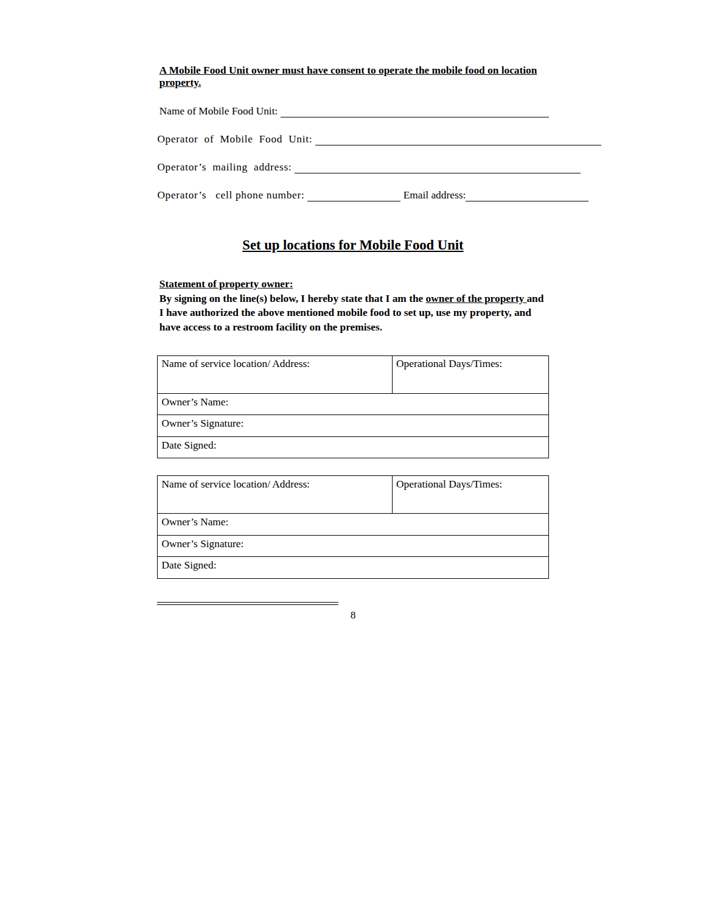A Mobile Food Unit owner must have consent to operate the mobile food on location property.
Name of Mobile Food Unit:
Operator of Mobile Food Unit:
Operator’s mailing address:
Operator’s cell phone number: Email address:
Set up locations for Mobile Food Unit
Statement of property owner:
By signing on the line(s) below, I hereby state that I am the owner of the property and I have authorized the above mentioned mobile food to set up, use my property, and have access to a restroom facility on the premises.
| Name of service location/ Address: | Operational Days/Times: |
| Owner’s Name: |
| Owner’s Signature: |
| Date Signed: |
| Name of service location/ Address: | Operational Days/Times: |
| Owner’s Name: |
| Owner’s Signature: |
| Date Signed: |
8